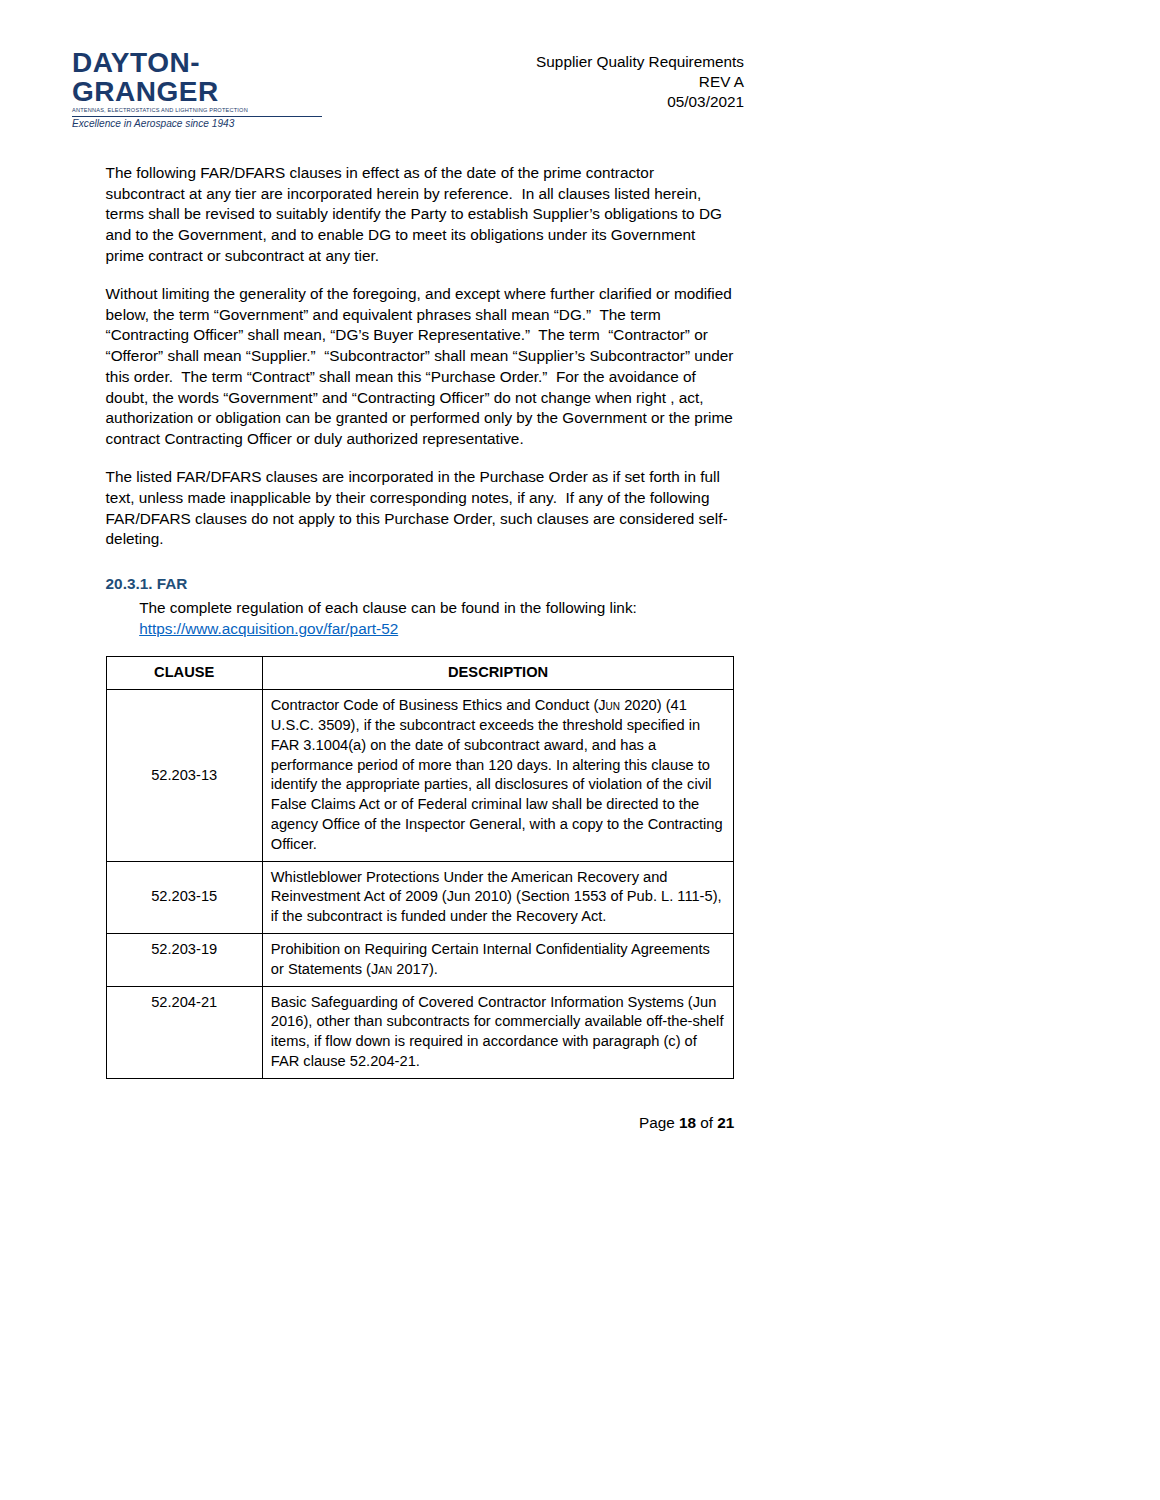DAYTON-GRANGER
ANTENNAS, ELECTROSTATICS AND LIGHTNING PROTECTION
Excellence in Aerospace since 1943
Supplier Quality Requirements
REV A
05/03/2021
The following FAR/DFARS clauses in effect as of the date of the prime contractor subcontract at any tier are incorporated herein by reference. In all clauses listed herein, terms shall be revised to suitably identify the Party to establish Supplier’s obligations to DG and to the Government, and to enable DG to meet its obligations under its Government prime contract or subcontract at any tier.
Without limiting the generality of the foregoing, and except where further clarified or modified below, the term “Government” and equivalent phrases shall mean “DG.” The term “Contracting Officer” shall mean, “DG’s Buyer Representative.” The term “Contractor” or “Offeror” shall mean “Supplier.” “Subcontractor” shall mean “Supplier’s Subcontractor” under this order. The term “Contract” shall mean this “Purchase Order.” For the avoidance of doubt, the words “Government” and “Contracting Officer” do not change when right , act, authorization or obligation can be granted or performed only by the Government or the prime contract Contracting Officer or duly authorized representative.
The listed FAR/DFARS clauses are incorporated in the Purchase Order as if set forth in full text, unless made inapplicable by their corresponding notes, if any. If any of the following FAR/DFARS clauses do not apply to this Purchase Order, such clauses are considered self-deleting.
20.3.1. FAR
The complete regulation of each clause can be found in the following link:
https://www.acquisition.gov/far/part-52
| CLAUSE | DESCRIPTION |
| --- | --- |
| 52.203-13 | Contractor Code of Business Ethics and Conduct ( Jun 2020) (41 U.S.C. 3509), if the subcontract exceeds the threshold specified in FAR 3.1004(a) on the date of subcontract award, and has a performance period of more than 120 days. In altering this clause to identify the appropriate parties, all disclosures of violation of the civil False Claims Act or of Federal criminal law shall be directed to the agency Office of the Inspector General, with a copy to the Contracting Officer. |
| 52.203-15 | Whistleblower Protections Under the American Recovery and Reinvestment Act of 2009 (Jun 2010) (Section 1553 of Pub. L. 111-5), if the subcontract is funded under the Recovery Act. |
| 52.203-19 | Prohibition on Requiring Certain Internal Confidentiality Agreements or Statements ( Jan 2017). |
| 52.204-21 | Basic Safeguarding of Covered Contractor Information Systems (Jun 2016), other than subcontracts for commercially available off-the-shelf items, if flow down is required in accordance with paragraph (c) of FAR clause 52.204-21. |
Page 18 of 21